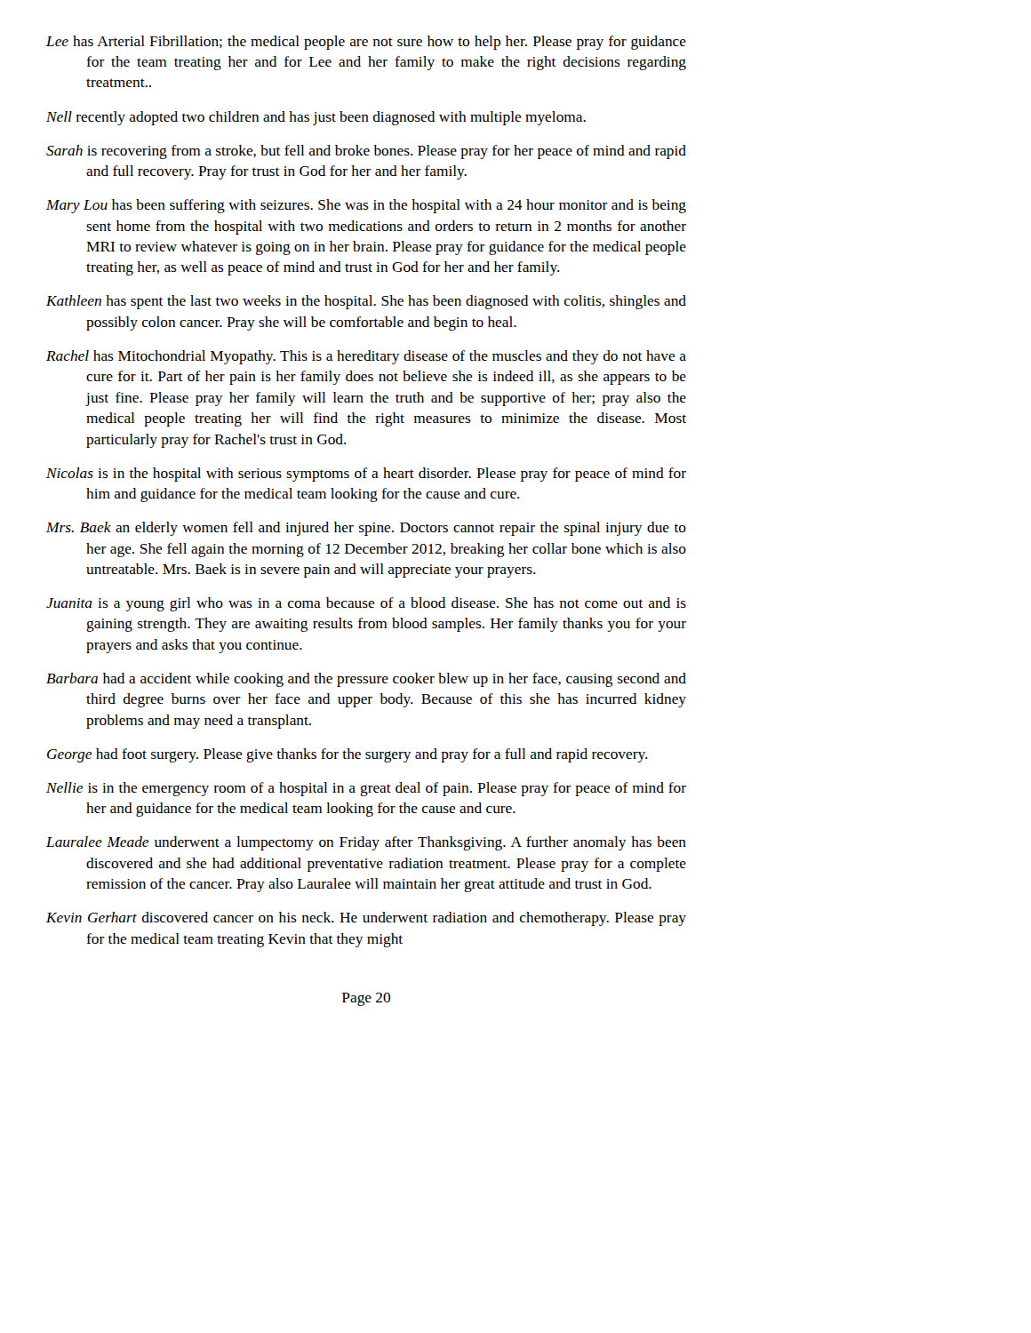Lee has Arterial Fibrillation; the medical people are not sure how to help her. Please pray for guidance for the team treating her and for Lee and her family to make the right decisions regarding treatment..
Nell recently adopted two children and has just been diagnosed with multiple myeloma.
Sarah is recovering from a stroke, but fell and broke bones. Please pray for her peace of mind and rapid and full recovery. Pray for trust in God for her and her family.
Mary Lou has been suffering with seizures. She was in the hospital with a 24 hour monitor and is being sent home from the hospital with two medications and orders to return in 2 months for another MRI to review whatever is going on in her brain. Please pray for guidance for the medical people treating her, as well as peace of mind and trust in God for her and her family.
Kathleen has spent the last two weeks in the hospital. She has been diagnosed with colitis, shingles and possibly colon cancer. Pray she will be comfortable and begin to heal.
Rachel has Mitochondrial Myopathy. This is a hereditary disease of the muscles and they do not have a cure for it. Part of her pain is her family does not believe she is indeed ill, as she appears to be just fine. Please pray her family will learn the truth and be supportive of her; pray also the medical people treating her will find the right measures to minimize the disease. Most particularly pray for Rachel's trust in God.
Nicolas is in the hospital with serious symptoms of a heart disorder. Please pray for peace of mind for him and guidance for the medical team looking for the cause and cure.
Mrs. Baek an elderly women fell and injured her spine. Doctors cannot repair the spinal injury due to her age. She fell again the morning of 12 December 2012, breaking her collar bone which is also untreatable. Mrs. Baek is in severe pain and will appreciate your prayers.
Juanita is a young girl who was in a coma because of a blood disease. She has not come out and is gaining strength. They are awaiting results from blood samples. Her family thanks you for your prayers and asks that you continue.
Barbara had a accident while cooking and the pressure cooker blew up in her face, causing second and third degree burns over her face and upper body. Because of this she has incurred kidney problems and may need a transplant.
George had foot surgery. Please give thanks for the surgery and pray for a full and rapid recovery.
Nellie is in the emergency room of a hospital in a great deal of pain. Please pray for peace of mind for her and guidance for the medical team looking for the cause and cure.
Lauralee Meade underwent a lumpectomy on Friday after Thanksgiving. A further anomaly has been discovered and she had additional preventative radiation treatment. Please pray for a complete remission of the cancer. Pray also Lauralee will maintain her great attitude and trust in God.
Kevin Gerhart discovered cancer on his neck. He underwent radiation and chemotherapy. Please pray for the medical team treating Kevin that they might
Page 20